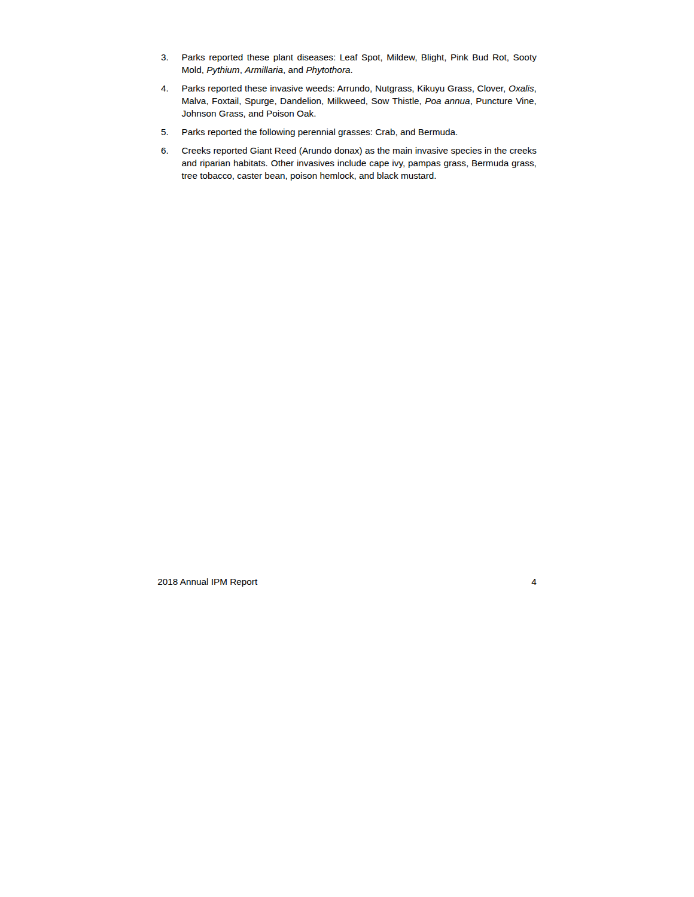Parks reported these plant diseases: Leaf Spot, Mildew, Blight, Pink Bud Rot, Sooty Mold, Pythium, Armillaria, and Phytothora.
Parks reported these invasive weeds: Arrundo, Nutgrass, Kikuyu Grass, Clover, Oxalis, Malva, Foxtail, Spurge, Dandelion, Milkweed, Sow Thistle, Poa annua, Puncture Vine, Johnson Grass, and Poison Oak.
Parks reported the following perennial grasses: Crab, and Bermuda.
Creeks reported Giant Reed (Arundo donax) as the main invasive species in the creeks and riparian habitats. Other invasives include cape ivy, pampas grass, Bermuda grass, tree tobacco, caster bean, poison hemlock, and black mustard.
2018 Annual IPM Report
4